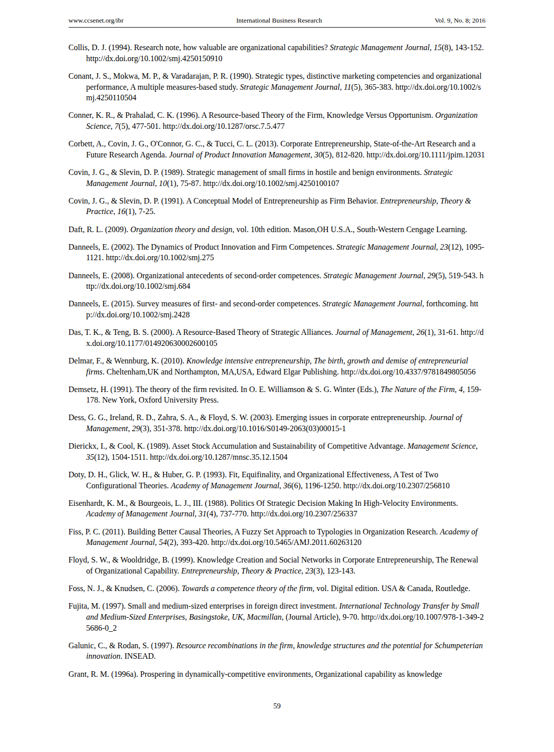www.ccsenet.org/ibr International Business Research Vol. 9, No. 8; 2016
Collis, D. J. (1994). Research note, how valuable are organizational capabilities? Strategic Management Journal, 15(8), 143-152. http://dx.doi.org/10.1002/smj.4250150910
Conant, J. S., Mokwa, M. P., & Varadarajan, P. R. (1990). Strategic types, distinctive marketing competencies and organizational performance, A multiple measures-based study. Strategic Management Journal, 11(5), 365-383. http://dx.doi.org/10.1002/smj.4250110504
Conner, K. R., & Prahalad, C. K. (1996). A Resource-based Theory of the Firm, Knowledge Versus Opportunism. Organization Science, 7(5), 477-501. http://dx.doi.org/10.1287/orsc.7.5.477
Corbett, A., Covin, J. G., O'Connor, G. C., & Tucci, C. L. (2013). Corporate Entrepreneurship, State-of-the-Art Research and a Future Research Agenda. Journal of Product Innovation Management, 30(5), 812-820. http://dx.doi.org/10.1111/jpim.12031
Covin, J. G., & Slevin, D. P. (1989). Strategic management of small firms in hostile and benign environments. Strategic Management Journal, 10(1), 75-87. http://dx.doi.org/10.1002/smj.4250100107
Covin, J. G., & Slevin, D. P. (1991). A Conceptual Model of Entrepreneurship as Firm Behavior. Entrepreneurship, Theory & Practice, 16(1), 7-25.
Daft, R. L. (2009). Organization theory and design, vol. 10th edition. Mason,OH U.S.A., South-Western Cengage Learning.
Danneels, E. (2002). The Dynamics of Product Innovation and Firm Competences. Strategic Management Journal, 23(12), 1095-1121. http://dx.doi.org/10.1002/smj.275
Danneels, E. (2008). Organizational antecedents of second-order competences. Strategic Management Journal, 29(5), 519-543. http://dx.doi.org/10.1002/smj.684
Danneels, E. (2015). Survey measures of first- and second-order competences. Strategic Management Journal, forthcoming. http://dx.doi.org/10.1002/smj.2428
Das, T. K., & Teng, B. S. (2000). A Resource-Based Theory of Strategic Alliances. Journal of Management, 26(1), 31-61. http://dx.doi.org/10.1177/014920630002600105
Delmar, F., & Wennburg, K. (2010). Knowledge intensive entrepreneurship, The birth, growth and demise of entrepreneurial firms. Cheltenham,UK and Northampton, MA,USA, Edward Elgar Publishing. http://dx.doi.org/10.4337/9781849805056
Demsetz, H. (1991). The theory of the firm revisited. In O. E. Williamson & S. G. Winter (Eds.), The Nature of the Firm, 4, 159-178. New York, Oxford University Press.
Dess, G. G., Ireland, R. D., Zahra, S. A., & Floyd, S. W. (2003). Emerging issues in corporate entrepreneurship. Journal of Management, 29(3), 351-378. http://dx.doi.org/10.1016/S0149-2063(03)00015-1
Dierickx, I., & Cool, K. (1989). Asset Stock Accumulation and Sustainability of Competitive Advantage. Management Science, 35(12), 1504-1511. http://dx.doi.org/10.1287/mnsc.35.12.1504
Doty, D. H., Glick, W. H., & Huber, G. P. (1993). Fit, Equifinality, and Organizational Effectiveness, A Test of Two Configurational Theories. Academy of Management Journal, 36(6), 1196-1250. http://dx.doi.org/10.2307/256810
Eisenhardt, K. M., & Bourgeois, L. J., III. (1988). Politics Of Strategic Decision Making In High-Velocity Environments. Academy of Management Journal, 31(4), 737-770. http://dx.doi.org/10.2307/256337
Fiss, P. C. (2011). Building Better Causal Theories, A Fuzzy Set Approach to Typologies in Organization Research. Academy of Management Journal, 54(2), 393-420. http://dx.doi.org/10.5465/AMJ.2011.60263120
Floyd, S. W., & Wooldridge, B. (1999). Knowledge Creation and Social Networks in Corporate Entrepreneurship, The Renewal of Organizational Capability. Entrepreneurship, Theory & Practice, 23(3), 123-143.
Foss, N. J., & Knudsen, C. (2006). Towards a competence theory of the firm, vol. Digital edition. USA & Canada, Routledge.
Fujita, M. (1997). Small and medium-sized enterprises in foreign direct investment. International Technology Transfer by Small and Medium-Sized Enterprises, Basingstoke, UK, Macmillan, (Journal Article), 9-70. http://dx.doi.org/10.1007/978-1-349-25686-0_2
Galunic, C., & Rodan, S. (1997). Resource recombinations in the firm, knowledge structures and the potential for Schumpeterian innovation. INSEAD.
Grant, R. M. (1996a). Prospering in dynamically-competitive environments, Organizational capability as knowledge
59